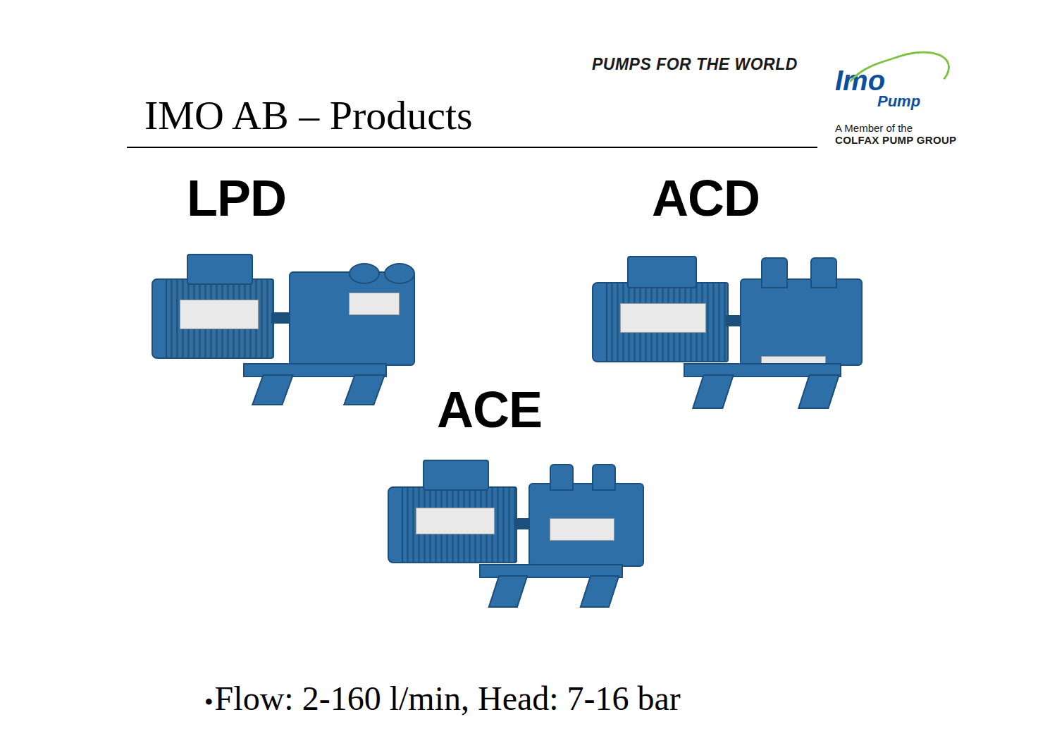PUMPS FOR THE WORLD
Imo
Pump
A Member of the
COLFAX PUMP GROUP
IMO AB – Products
LPD
ACD
ACE
•Flow: 2-160 l/min, Head: 7-16 bar